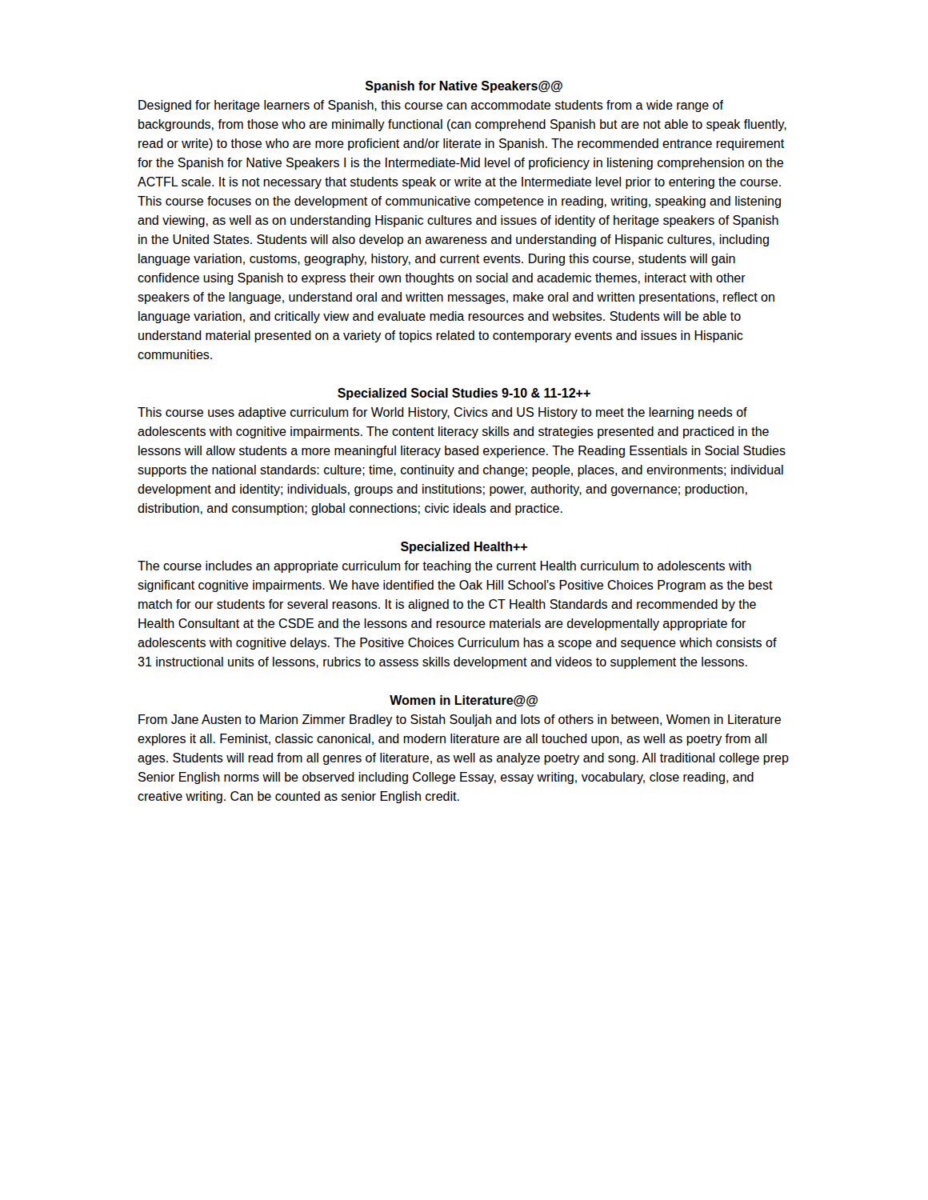Spanish for Native Speakers@@
Designed for heritage learners of Spanish, this course can accommodate students from a wide range of backgrounds, from those who are minimally functional (can comprehend Spanish but are not able to speak fluently, read or write) to those who are more proficient and/or literate in Spanish. The recommended entrance requirement for the Spanish for Native Speakers I is the Intermediate-Mid level of proficiency in listening comprehension on the ACTFL scale. It is not necessary that students speak or write at the Intermediate level prior to entering the course. This course focuses on the development of communicative competence in reading, writing, speaking and listening and viewing, as well as on understanding Hispanic cultures and issues of identity of heritage speakers of Spanish in the United States. Students will also develop an awareness and understanding of Hispanic cultures, including language variation, customs, geography, history, and current events. During this course, students will gain confidence using Spanish to express their own thoughts on social and academic themes, interact with other speakers of the language, understand oral and written messages, make oral and written presentations, reflect on language variation, and critically view and evaluate media resources and websites. Students will be able to understand material presented on a variety of topics related to contemporary events and issues in Hispanic communities.
Specialized Social Studies 9-10 & 11-12++
This course uses adaptive curriculum for World History, Civics and US History to meet the learning needs of adolescents with cognitive impairments. The content literacy skills and strategies presented and practiced in the lessons will allow students a more meaningful literacy based experience. The Reading Essentials in Social Studies supports the national standards: culture; time, continuity and change; people, places, and environments; individual development and identity; individuals, groups and institutions; power, authority, and governance; production, distribution, and consumption; global connections; civic ideals and practice.
Specialized Health++
The course includes an appropriate curriculum for teaching the current Health curriculum to adolescents with significant cognitive impairments. We have identified the Oak Hill School's Positive Choices Program as the best match for our students for several reasons. It is aligned to the CT Health Standards and recommended by the Health Consultant at the CSDE and the lessons and resource materials are developmentally appropriate for adolescents with cognitive delays. The Positive Choices Curriculum has a scope and sequence which consists of 31 instructional units of lessons, rubrics to assess skills development and videos to supplement the lessons.
Women in Literature@@
From Jane Austen to Marion Zimmer Bradley to Sistah Souljah and lots of others in between, Women in Literature explores it all. Feminist, classic canonical, and modern literature are all touched upon, as well as poetry from all ages. Students will read from all genres of literature, as well as analyze poetry and song. All traditional college prep Senior English norms will be observed including College Essay, essay writing, vocabulary, close reading, and creative writing. Can be counted as senior English credit.